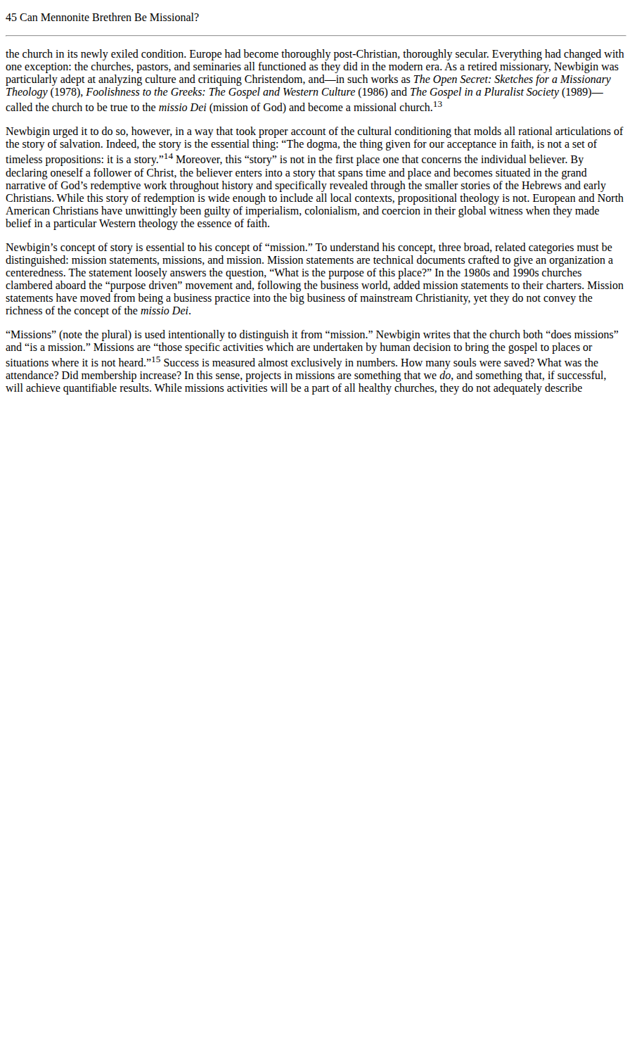45 Can Mennonite Brethren Be Missional?
the church in its newly exiled condition. Europe had become thoroughly post-Christian, thoroughly secular. Everything had changed with one exception: the churches, pastors, and seminaries all functioned as they did in the modern era. As a retired missionary, Newbigin was particularly adept at analyzing culture and critiquing Christendom, and—in such works as The Open Secret: Sketches for a Missionary Theology (1978), Foolishness to the Greeks: The Gospel and Western Culture (1986) and The Gospel in a Pluralist Society (1989)—called the church to be true to the missio Dei (mission of God) and become a missional church.13
Newbigin urged it to do so, however, in a way that took proper account of the cultural conditioning that molds all rational articulations of the story of salvation. Indeed, the story is the essential thing: “The dogma, the thing given for our acceptance in faith, is not a set of timeless propositions: it is a story.”14 Moreover, this “story” is not in the first place one that concerns the individual believer. By declaring oneself a follower of Christ, the believer enters into a story that spans time and place and becomes situated in the grand narrative of God’s redemptive work throughout history and specifically revealed through the smaller stories of the Hebrews and early Christians. While this story of redemption is wide enough to include all local contexts, propositional theology is not. European and North American Christians have unwittingly been guilty of imperialism, colonialism, and coercion in their global witness when they made belief in a particular Western theology the essence of faith.
Newbigin’s concept of story is essential to his concept of “mission.” To understand his concept, three broad, related categories must be distinguished: mission statements, missions, and mission. Mission statements are technical documents crafted to give an organization a centeredness. The statement loosely answers the question, “What is the purpose of this place?” In the 1980s and 1990s churches clambered aboard the “purpose driven” movement and, following the business world, added mission statements to their charters. Mission statements have moved from being a business practice into the big business of mainstream Christianity, yet they do not convey the richness of the concept of the missio Dei.
“Missions” (note the plural) is used intentionally to distinguish it from “mission.” Newbigin writes that the church both “does missions” and “is a mission.” Missions are “those specific activities which are undertaken by human decision to bring the gospel to places or situations where it is not heard.”15 Success is measured almost exclusively in numbers. How many souls were saved? What was the attendance? Did membership increase? In this sense, projects in missions are something that we do, and something that, if successful, will achieve quantifiable results. While missions activities will be a part of all healthy churches, they do not adequately describe